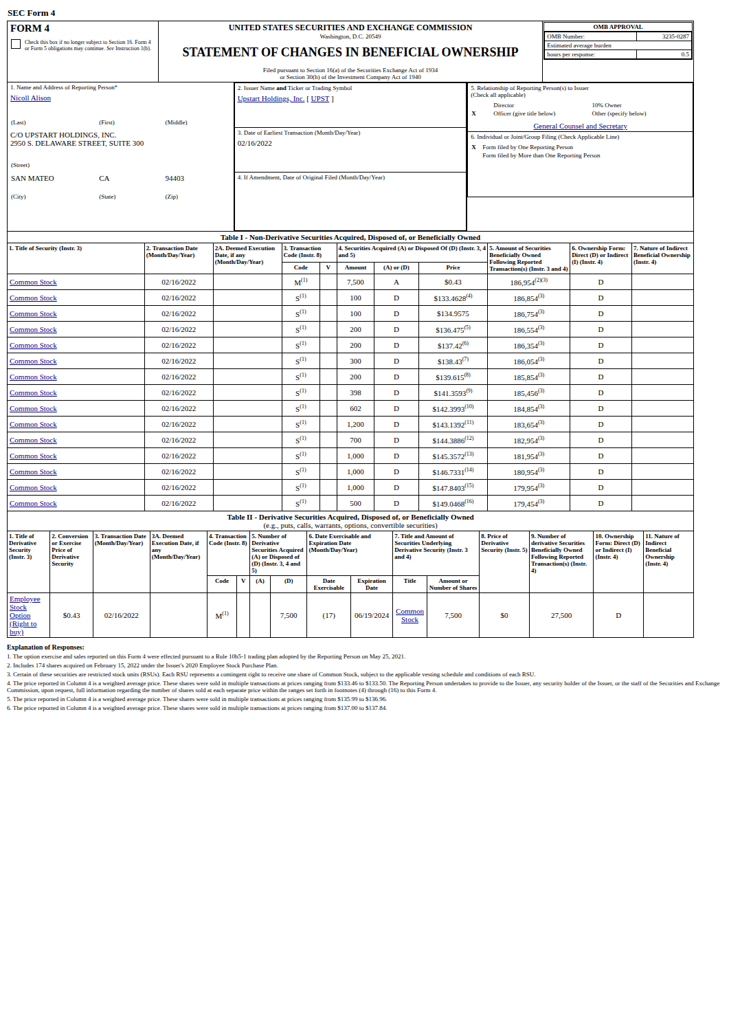| SEC Form 4 | | |
| FORM 4 / / Check this box if no longer subject to Section 16. Form 4 or Form 5 obligations may continue. See Instruction 1(b). / | UNITED STATES SECURITIES AND EXCHANGE COMMISSION Washington, D.C. 20549 STATEMENT OF CHANGES IN BENEFICIAL OWNERSHIP Filed pursuant to Section 16(a) of the Securities Exchange Act of 1934 or Section 30(h) of the Investment Company Act of 1940 | / OMB APPROVAL / / / OMB Number: / 3235-0287 / / Estimated average burden / / hours per response: / 0.5 / / |
| 1. Name and Address of Reporting Person * Nicoll Alison / (Last) / (First) / (Middle) / C/O UPSTART HOLDINGS, INC. 2950 S. DELAWARE STREET, SUITE 300 / (Street) / / SAN MATEO / CA / 94403 / / (City) / (State) / (Zip) / | / 2. Issuer Name and Ticker or Trading Symbol Upstart Holdings, Inc. [ UPST ] / / 3. Date of Earliest Transaction (Month/Day/Year) 02/16/2022 / / 4. If Amendment, Date of Original Filed (Month/Day/Year) / | / 5. Relationship of Reporting Person(s) to Issuer (Check all applicable) / / Director / 10% Owner / / X / Officer (give title below) / Other (specify below) / General Counsel and Secretary / / 6. Individual or Joint/Group Filing (Check Applicable Line) / X / Form filed by One Reporting Person / / / Form filed by More than One Reporting Person / / |
| Table I - Non-Derivative Securities Acquired, Disposed of, or Beneficially Owned |
| 1. Title of Security (Instr. 3) | 2. Transaction Date (Month/Day/Year) | 2A. Deemed Execution Date, if any (Month/Day/Year) | 3. Transaction Code (Instr. 8) | 4. Securities Acquired (A) or Disposed Of (D) (Instr. 3, 4 and 5) | 5. Amount of Securities Beneficially Owned Following Reported Transaction(s) (Instr. 3 and 4) | 6. Ownership Form: Direct (D) or Indirect (I) (Instr. 4) | 7. Nature of Indirect Beneficial Ownership (Instr. 4) |
| Code | V | Amount | (A) or (D) | Price |
| Common Stock | 02/16/2022 | | M (1) | | 7,500 | A | $0.43 | 186,954 (2)(3) | D | |
| Common Stock | 02/16/2022 | | S (1) | | 100 | D | $133.4628 (4) | 186,854 (3) | D | |
| Common Stock | 02/16/2022 | | S (1) | | 100 | D | $134.9575 | 186,754 (3) | D | |
| Common Stock | 02/16/2022 | | S (1) | | 200 | D | $136.475 (5) | 186,554 (3) | D | |
| Common Stock | 02/16/2022 | | S (1) | | 200 | D | $137.42 (6) | 186,354 (3) | D | |
| Common Stock | 02/16/2022 | | S (1) | | 300 | D | $138.43 (7) | 186,054 (3) | D | |
| Common Stock | 02/16/2022 | | S (1) | | 200 | D | $139.615 (8) | 185,854 (3) | D | |
| Common Stock | 02/16/2022 | | S (1) | | 398 | D | $141.3593 (9) | 185,456 (3) | D | |
| Common Stock | 02/16/2022 | | S (1) | | 602 | D | $142.3993 (10) | 184,854 (3) | D | |
| Common Stock | 02/16/2022 | | S (1) | | 1,200 | D | $143.1392 (11) | 183,654 (3) | D | |
| Common Stock | 02/16/2022 | | S (1) | | 700 | D | $144.3886 (12) | 182,954 (3) | D | |
| Common Stock | 02/16/2022 | | S (1) | | 1,000 | D | $145.3572 (13) | 181,954 (3) | D | |
| Common Stock | 02/16/2022 | | S (1) | | 1,000 | D | $146.7331 (14) | 180,954 (3) | D | |
| Common Stock | 02/16/2022 | | S (1) | | 1,000 | D | $147.8403 (15) | 179,954 (3) | D | |
| Common Stock | 02/16/2022 | | S (1) | | 500 | D | $149.0468 (16) | 179,454 (3) | D | |
| Table II - Derivative Securities Acquired, Disposed of, or Beneficially Owned (e.g., puts, calls, warrants, options, convertible securities) |
| 1. Title of Derivative Security (Instr. 3) | 2. Conversion or Exercise Price of Derivative Security | 3. Transaction Date (Month/Day/Year) | 3A. Deemed Execution Date, if any (Month/Day/Year) | 4. Transaction Code (Instr. 8) | 5. Number of Derivative Securities Acquired (A) or Disposed of (D) (Instr. 3, 4 and 5) | 6. Date Exercisable and Expiration Date (Month/Day/Year) | 7. Title and Amount of Securities Underlying Derivative Security (Instr. 3 and 4) | 8. Price of Derivative Security (Instr. 5) | 9. Number of derivative Securities Beneficially Owned Following Reported Transaction(s) (Instr. 4) | 10. Ownership Form: Direct (D) or Indirect (I) (Instr. 4) | 11. Nature of Indirect Beneficial Ownership (Instr. 4) |
| Code | V | (A) | (D) | Date Exercisable | Expiration Date | Title | Amount or Number of Shares |
| Employee Stock Option (Right to buy) | $0.43 | 02/16/2022 | | M (1) | | | 7,500 | (17) | 06/19/2024 | Common Stock | 7,500 | $0 | 27,500 | D | |
Explanation of Responses:
1. The option exercise and sales reported on this Form 4 were effected pursuant to a Rule 10b5-1 trading plan adopted by the Reporting Person on May 25, 2021.
2. Includes 174 shares acquired on February 15, 2022 under the Issuer's 2020 Employee Stock Purchase Plan.
3. Certain of these securities are restricted stock units (RSUs). Each RSU represents a contingent right to receive one share of Common Stock, subject to the applicable vesting schedule and conditions of each RSU.
4. The price reported in Column 4 is a weighted average price. These shares were sold in multiple transactions at prices ranging from $133.46 to $133.50. The Reporting Person undertakes to provide to the Issuer, any security holder of the Issuer, or the staff of the Securities and Exchange Commission, upon request, full information regarding the number of shares sold at each separate price within the ranges set forth in footnotes (4) through (16) to this Form 4.
5. The price reported in Column 4 is a weighted average price. These shares were sold in multiple transactions at prices ranging from $135.99 to $136.96.
6. The price reported in Column 4 is a weighted average price. These shares were sold in multiple transactions at prices ranging from $137.00 to $137.84.